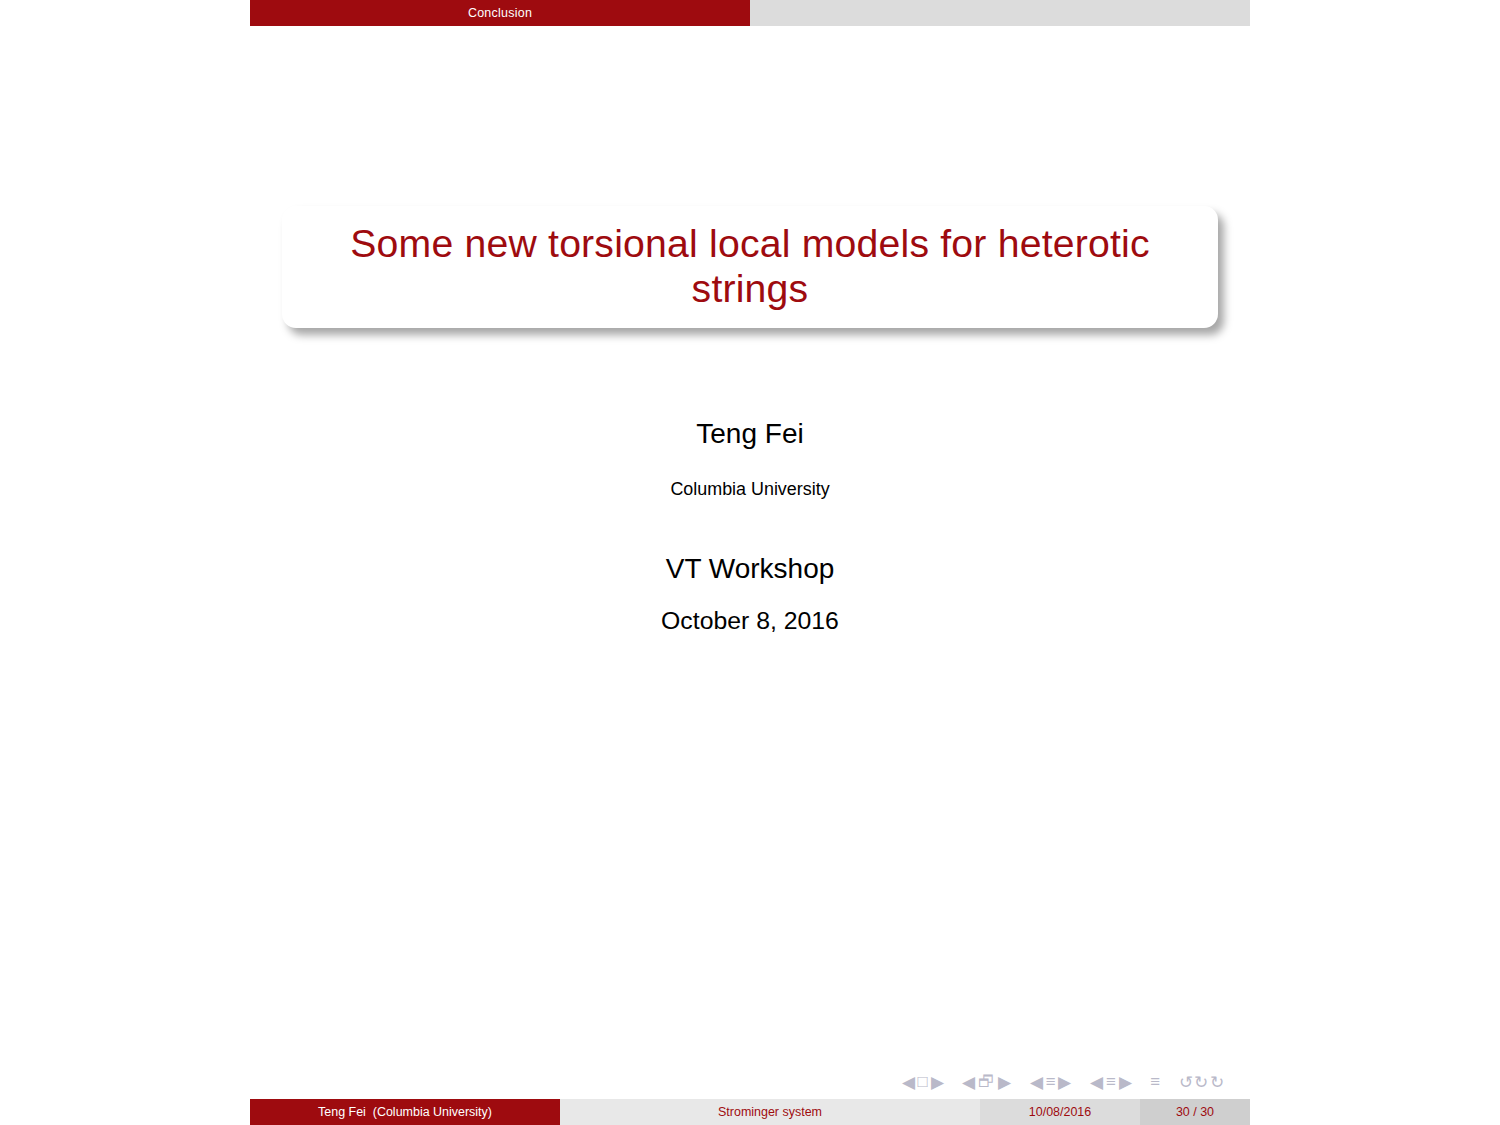Conclusion
Some new torsional local models for heterotic strings
Teng Fei
Columbia University
VT Workshop
October 8, 2016
◀□▶ ◀🗗▶ ◀≡▶ ◀≡▶ ≡ ↺ ↻ ↻
Teng Fei (Columbia University)
Strominger system
10/08/2016
30 / 30